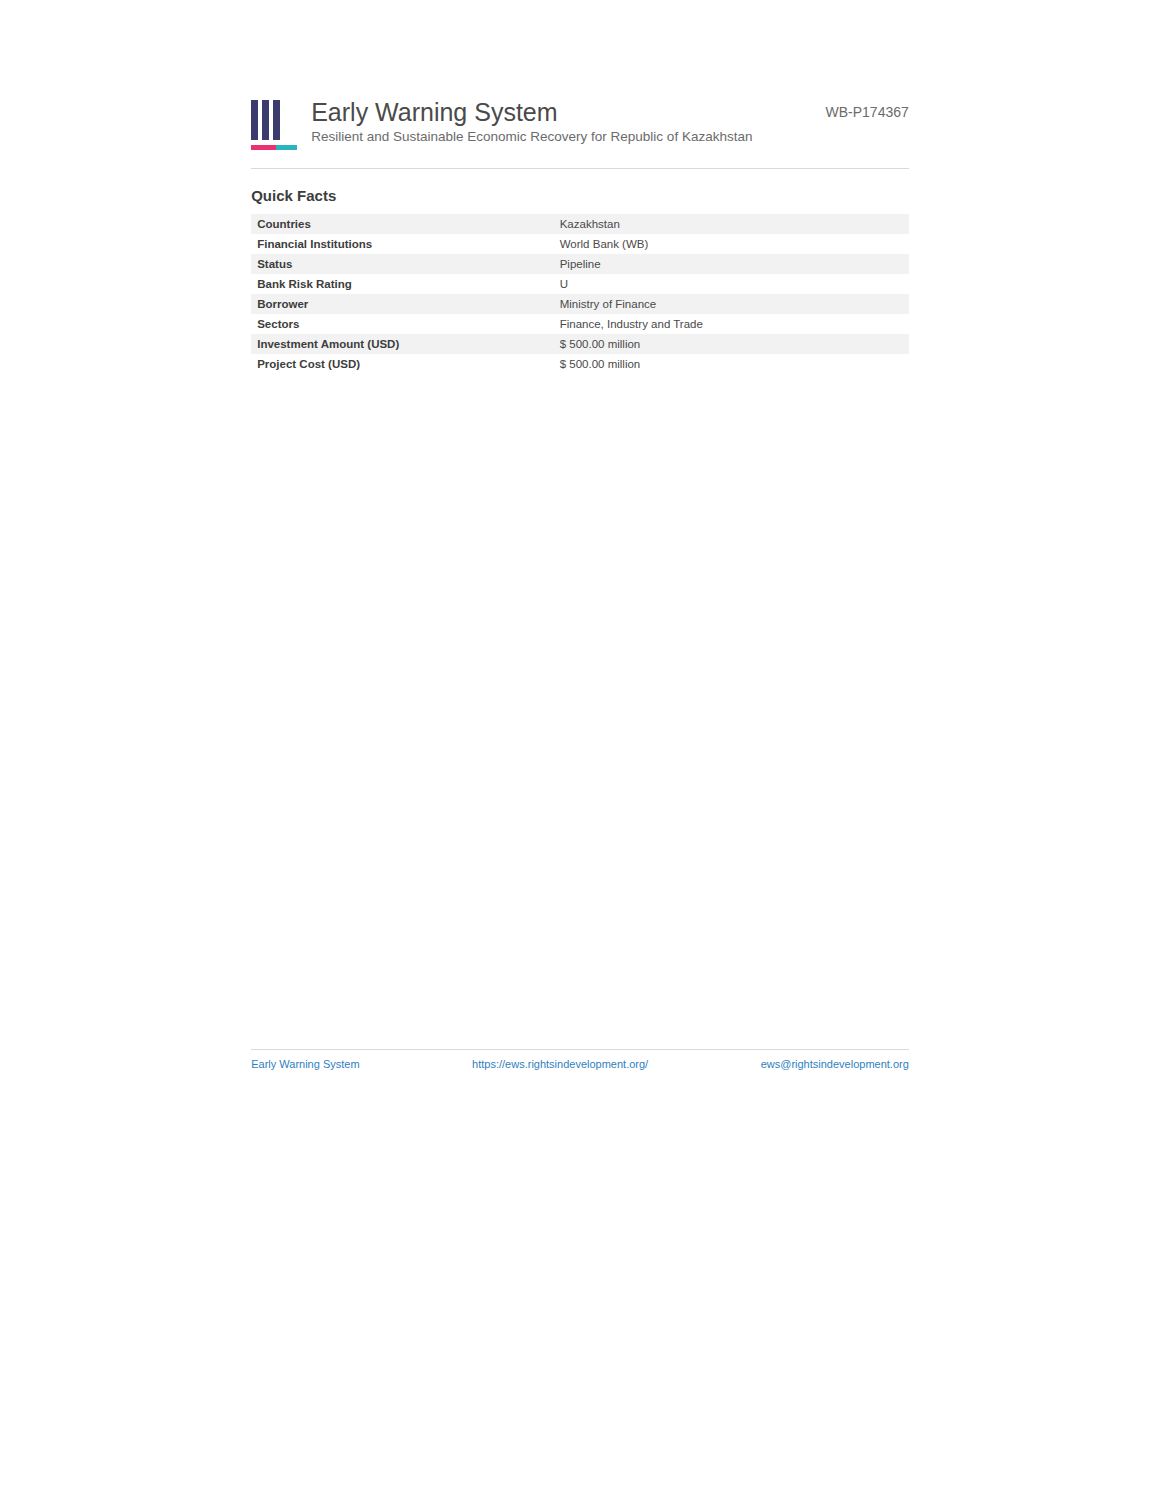Early Warning System
Resilient and Sustainable Economic Recovery for Republic of Kazakhstan
WB-P174367
Quick Facts
| Countries | Kazakhstan |
| Financial Institutions | World Bank (WB) |
| Status | Pipeline |
| Bank Risk Rating | U |
| Borrower | Ministry of Finance |
| Sectors | Finance, Industry and Trade |
| Investment Amount (USD) | $ 500.00 million |
| Project Cost (USD) | $ 500.00 million |
Early Warning System
https://ews.rightsindevelopment.org/
ews@rightsindevelopment.org